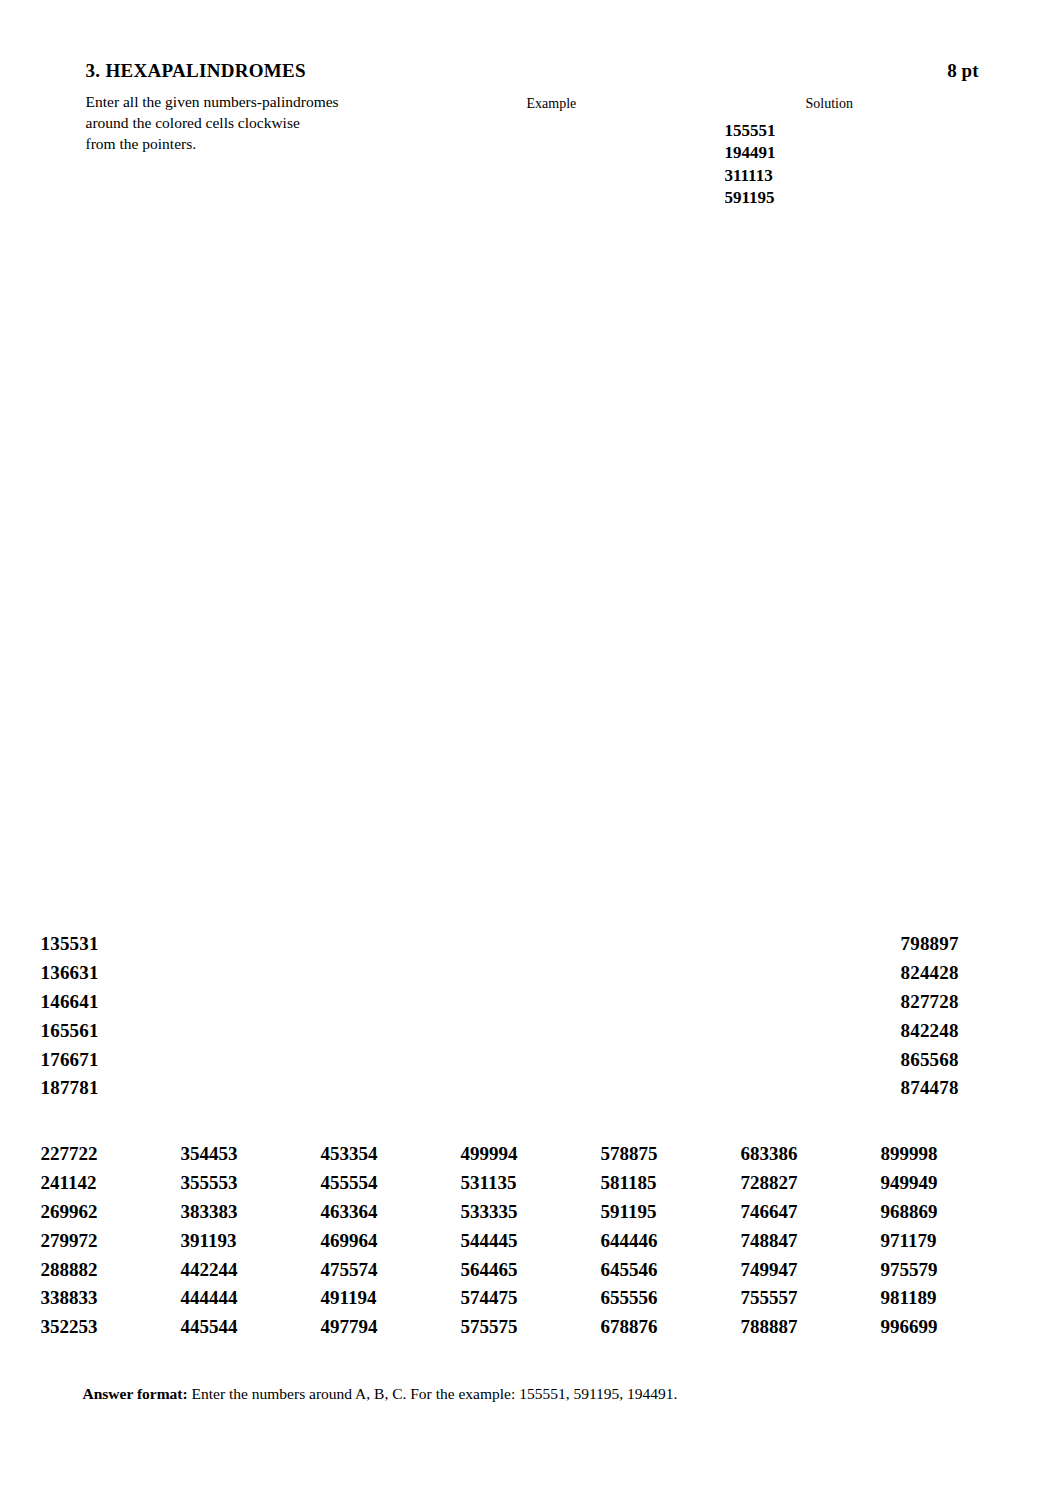3. HEXAPALINDROMES
8 pt
Enter all the given numbers-palindromes
around the colored cells clockwise
from the pointers.
Example
Solution
155551
194491
311113
591195
135531
136631
146641
165561
176671
187781
798897
824428
827728
842248
865568
874478
| 227722 | 354453 | 453354 | 499994 | 578875 | 683386 | 899998 |
| 241142 | 355553 | 455554 | 531135 | 581185 | 728827 | 949949 |
| 269962 | 383383 | 463364 | 533335 | 591195 | 746647 | 968869 |
| 279972 | 391193 | 469964 | 544445 | 644446 | 748847 | 971179 |
| 288882 | 442244 | 475574 | 564465 | 645546 | 749947 | 975579 |
| 338833 | 444444 | 491194 | 574475 | 655556 | 755557 | 981189 |
| 352253 | 445544 | 497794 | 575575 | 678876 | 788887 | 996699 |
Answer format: Enter the numbers around A, B, C. For the example: 155551, 591195, 194491.